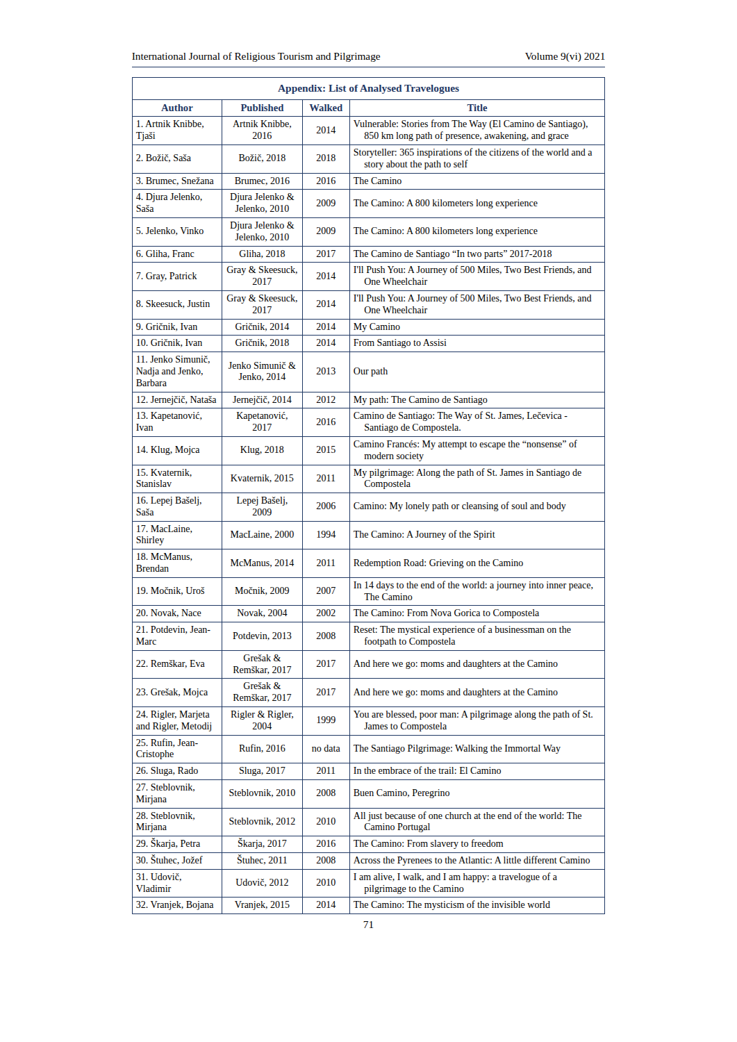International Journal of Religious Tourism and Pilgrimage Volume 9(vi) 2021
Appendix: List of Analysed Travelogues
| Author | Published | Walked | Title |
| --- | --- | --- | --- |
| 1. Artnik Knibbe, Tjaši | Artnik Knibbe, 2016 | 2014 | Vulnerable: Stories from The Way (El Camino de Santiago), 850 km long path of presence, awakening, and grace |
| 2. Božič, Saša | Božič, 2018 | 2018 | Storyteller: 365 inspirations of the citizens of the world and a story about the path to self |
| 3. Brumec, Snežana | Brumec, 2016 | 2016 | The Camino |
| 4. Djura Jelenko, Saša | Djura Jelenko & Jelenko, 2010 | 2009 | The Camino: A 800 kilometers long experience |
| 5. Jelenko, Vinko | Djura Jelenko & Jelenko, 2010 | 2009 | The Camino: A 800 kilometers long experience |
| 6. Gliha, Franc | Gliha, 2018 | 2017 | The Camino de Santiago “In two parts” 2017-2018 |
| 7. Gray, Patrick | Gray & Skeesuck, 2017 | 2014 | I'll Push You: A Journey of 500 Miles, Two Best Friends, and One Wheelchair |
| 8. Skeesuck, Justin | Gray & Skeesuck, 2017 | 2014 | I'll Push You: A Journey of 500 Miles, Two Best Friends, and One Wheelchair |
| 9. Gričnik, Ivan | Gričnik, 2014 | 2014 | My Camino |
| 10. Gričnik, Ivan | Gričnik, 2018 | 2014 | From Santiago to Assisi |
| 11. Jenko Simunič, Nadja and Jenko, Barbara | Jenko Simunič & Jenko, 2014 | 2013 | Our path |
| 12. Jernejčič, Nataša | Jernejčič, 2014 | 2012 | My path: The Camino de Santiago |
| 13. Kapetanović, Ivan | Kapetanović, 2017 | 2016 | Camino de Santiago: The Way of St. James, Lečevica - Santiago de Compostela. |
| 14. Klug, Mojca | Klug, 2018 | 2015 | Camino Francés: My attempt to escape the “nonsense” of modern society |
| 15. Kvaternik, Stanislav | Kvaternik, 2015 | 2011 | My pilgrimage: Along the path of St. James in Santiago de Compostela |
| 16. Lepej Bašelj, Saša | Lepej Bašelj, 2009 | 2006 | Camino: My lonely path or cleansing of soul and body |
| 17. MacLaine, Shirley | MacLaine, 2000 | 1994 | The Camino: A Journey of the Spirit |
| 18. McManus, Brendan | McManus, 2014 | 2011 | Redemption Road: Grieving on the Camino |
| 19. Močnik, Uroš | Močnik, 2009 | 2007 | In 14 days to the end of the world: a journey into inner peace, The Camino |
| 20. Novak, Nace | Novak, 2004 | 2002 | The Camino: From Nova Gorica to Compostela |
| 21. Potdevin, Jean-Marc | Potdevin, 2013 | 2008 | Reset: The mystical experience of a businessman on the footpath to Compostela |
| 22. Remškar, Eva | Grešak & Remškar, 2017 | 2017 | And here we go: moms and daughters at the Camino |
| 23. Grešak, Mojca | Grešak & Remškar, 2017 | 2017 | And here we go: moms and daughters at the Camino |
| 24. Rigler, Marjeta and Rigler, Metodij | Rigler & Rigler, 2004 | 1999 | You are blessed, poor man: A pilgrimage along the path of St. James to Compostela |
| 25. Rufin, Jean-Cristophe | Rufin, 2016 | no data | The Santiago Pilgrimage: Walking the Immortal Way |
| 26. Sluga, Rado | Sluga, 2017 | 2011 | In the embrace of the trail: El Camino |
| 27. Steblovnik, Mirjana | Steblovnik, 2010 | 2008 | Buen Camino, Peregrino |
| 28. Steblovnik, Mirjana | Steblovnik, 2012 | 2010 | All just because of one church at the end of the world: The Camino Portugal |
| 29. Škarja, Petra | Škarja, 2017 | 2016 | The Camino: From slavery to freedom |
| 30. Štuhec, Jožef | Štuhec, 2011 | 2008 | Across the Pyrenees to the Atlantic: A little different Camino |
| 31. Udovič, Vladimir | Udovič, 2012 | 2010 | I am alive, I walk, and I am happy: a travelogue of a pilgrimage to the Camino |
| 32. Vranjek, Bojana | Vranjek, 2015 | 2014 | The Camino: The mysticism of the invisible world |
71